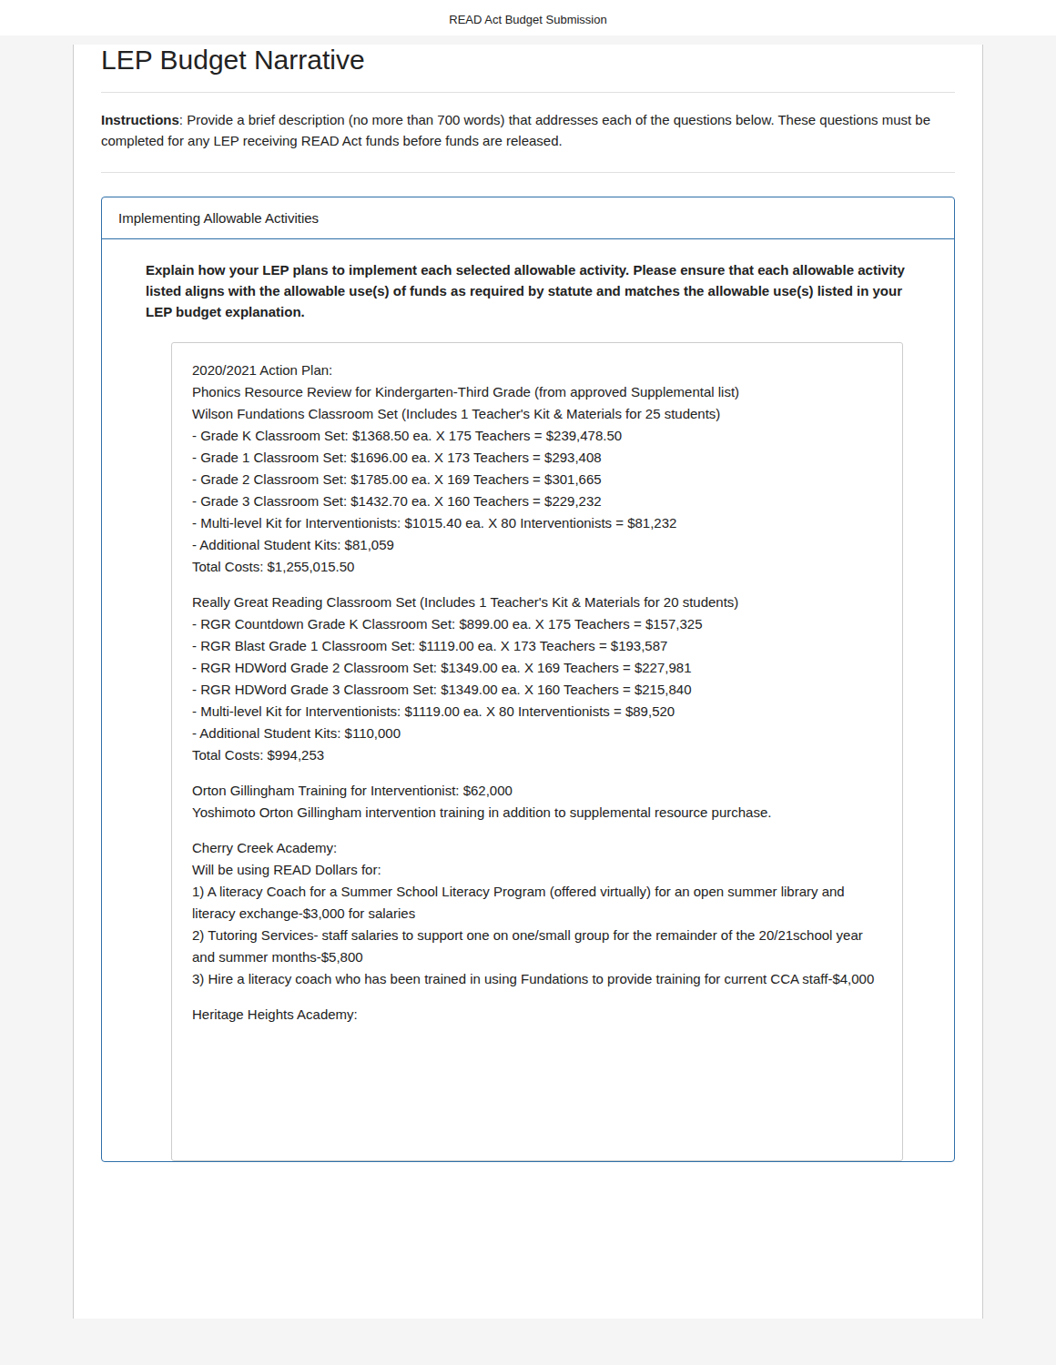READ Act Budget Submission
LEP Budget Narrative
Instructions: Provide a brief description (no more than 700 words) that addresses each of the questions below. These questions must be completed for any LEP receiving READ Act funds before funds are released.
Implementing Allowable Activities
Explain how your LEP plans to implement each selected allowable activity. Please ensure that each allowable activity listed aligns with the allowable use(s) of funds as required by statute and matches the allowable use(s) listed in your LEP budget explanation.
2020/2021 Action Plan:
Phonics Resource Review for Kindergarten-Third Grade (from approved Supplemental list)
Wilson Fundations Classroom Set (Includes 1 Teacher's Kit & Materials for 25 students)
- Grade K Classroom Set: $1368.50 ea. X 175 Teachers = $239,478.50
- Grade 1 Classroom Set: $1696.00 ea. X 173 Teachers = $293,408
- Grade 2 Classroom Set: $1785.00 ea. X 169 Teachers = $301,665
- Grade 3 Classroom Set: $1432.70 ea. X 160 Teachers = $229,232
- Multi-level Kit for Interventionists: $1015.40 ea. X 80 Interventionists = $81,232
- Additional Student Kits: $81,059
Total Costs: $1,255,015.50
Really Great Reading Classroom Set (Includes 1 Teacher's Kit & Materials for 20 students)
- RGR Countdown Grade K Classroom Set: $899.00 ea. X 175 Teachers = $157,325
- RGR Blast Grade 1 Classroom Set: $1119.00 ea. X 173 Teachers = $193,587
- RGR HDWord Grade 2 Classroom Set: $1349.00 ea. X 169 Teachers = $227,981
- RGR HDWord Grade 3 Classroom Set: $1349.00 ea. X 160 Teachers = $215,840
- Multi-level Kit for Interventionists: $1119.00 ea. X 80 Interventionists = $89,520
- Additional Student Kits: $110,000
Total Costs: $994,253
Orton Gillingham Training for Interventionist: $62,000
Yoshimoto Orton Gillingham intervention training in addition to supplemental resource purchase.
Cherry Creek Academy:
Will be using READ Dollars for:
1) A literacy Coach for a Summer School Literacy Program (offered virtually) for an open summer library and literacy exchange-$3,000 for salaries
2) Tutoring Services- staff salaries to support one on one/small group for the remainder of the 20/21school year and summer months-$5,800
3) Hire a literacy coach who has been trained in using Fundations to provide training for current CCA staff-$4,000
Heritage Heights Academy: